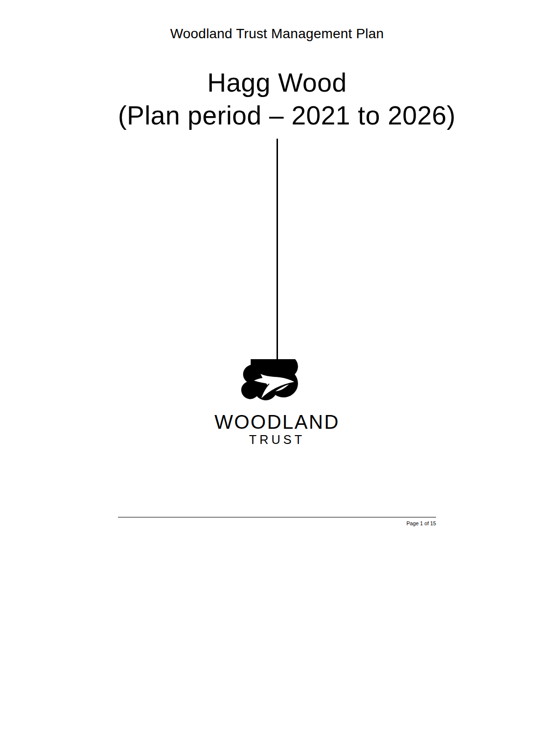Woodland Trust Management Plan
Hagg Wood (Plan period – 2021 to 2026)
WOODLAND TRUST
Page 1 of 15